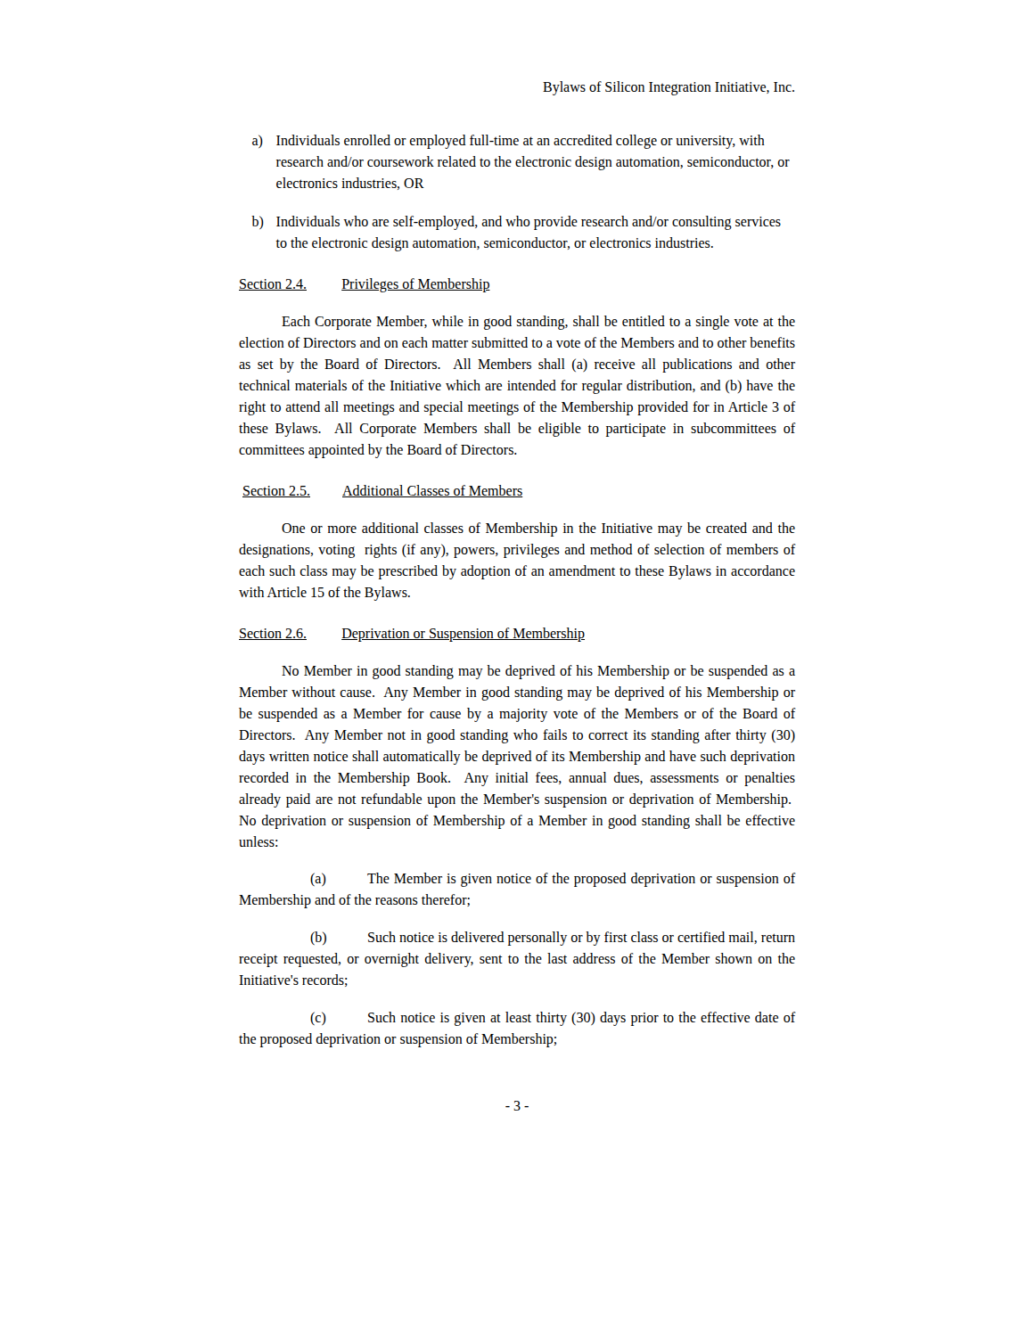Bylaws of Silicon Integration Initiative, Inc.
a) Individuals enrolled or employed full-time at an accredited college or university, with research and/or coursework related to the electronic design automation, semiconductor, or electronics industries, OR
b) Individuals who are self-employed, and who provide research and/or consulting services to the electronic design automation, semiconductor, or electronics industries.
Section 2.4. Privileges of Membership
Each Corporate Member, while in good standing, shall be entitled to a single vote at the election of Directors and on each matter submitted to a vote of the Members and to other benefits as set by the Board of Directors. All Members shall (a) receive all publications and other technical materials of the Initiative which are intended for regular distribution, and (b) have the right to attend all meetings and special meetings of the Membership provided for in Article 3 of these Bylaws. All Corporate Members shall be eligible to participate in subcommittees of committees appointed by the Board of Directors.
Section 2.5. Additional Classes of Members
One or more additional classes of Membership in the Initiative may be created and the designations, voting rights (if any), powers, privileges and method of selection of members of each such class may be prescribed by adoption of an amendment to these Bylaws in accordance with Article 15 of the Bylaws.
Section 2.6. Deprivation or Suspension of Membership
No Member in good standing may be deprived of his Membership or be suspended as a Member without cause. Any Member in good standing may be deprived of his Membership or be suspended as a Member for cause by a majority vote of the Members or of the Board of Directors. Any Member not in good standing who fails to correct its standing after thirty (30) days written notice shall automatically be deprived of its Membership and have such deprivation recorded in the Membership Book. Any initial fees, annual dues, assessments or penalties already paid are not refundable upon the Member's suspension or deprivation of Membership. No deprivation or suspension of Membership of a Member in good standing shall be effective unless:
(a) The Member is given notice of the proposed deprivation or suspension of Membership and of the reasons therefor;
(b) Such notice is delivered personally or by first class or certified mail, return receipt requested, or overnight delivery, sent to the last address of the Member shown on the Initiative's records;
(c) Such notice is given at least thirty (30) days prior to the effective date of the proposed deprivation or suspension of Membership;
- 3 -